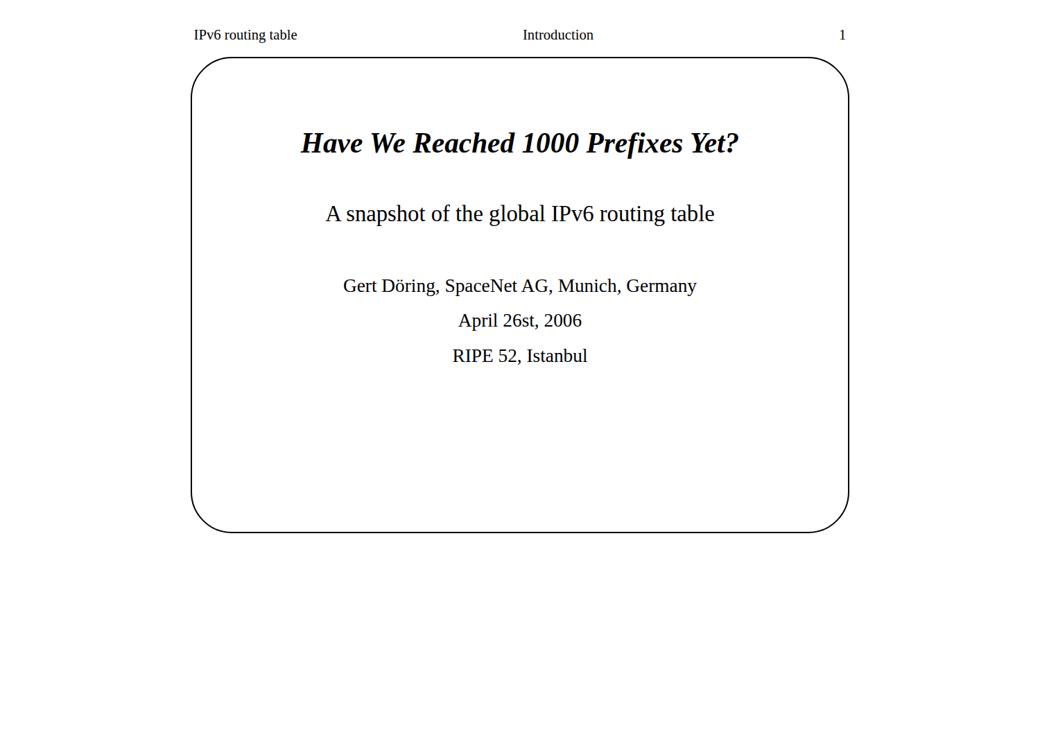IPv6 routing table Introduction 1
Have We Reached 1000 Prefixes Yet?
A snapshot of the global IPv6 routing table
Gert Döring, SpaceNet AG, Munich, Germany
April 26st, 2006
RIPE 52, Istanbul